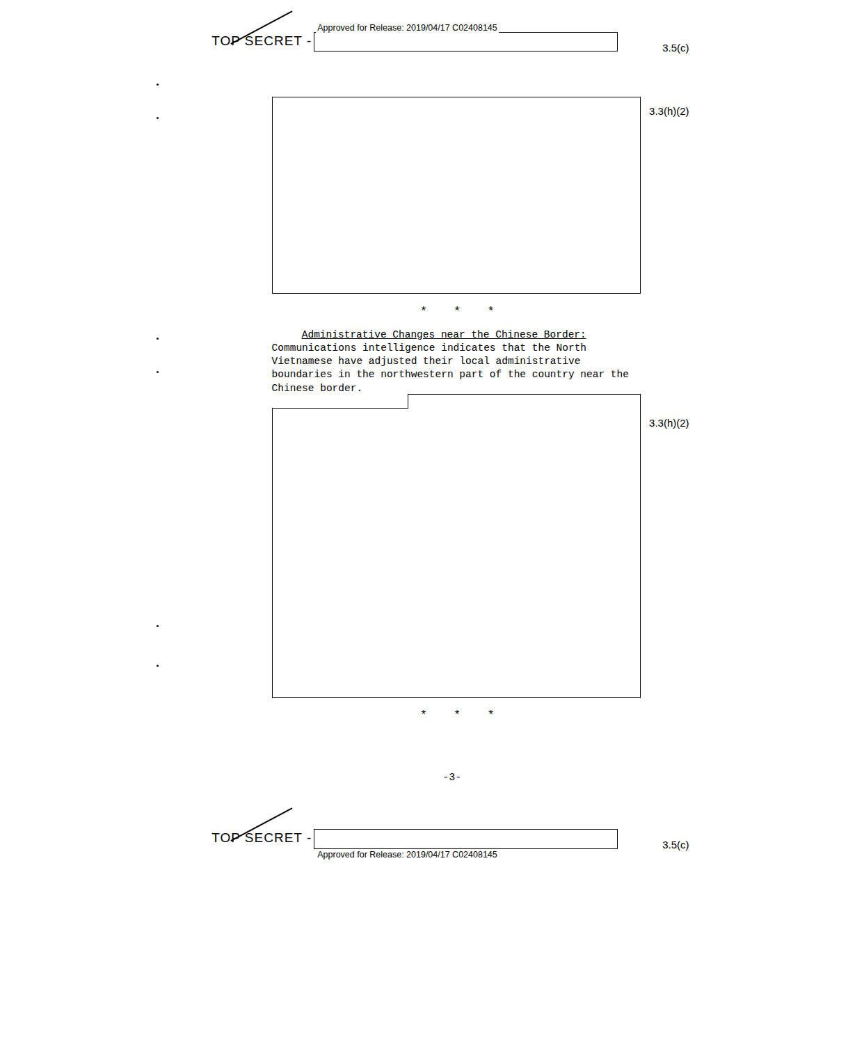TOP SECRET
-
Approved for Release: 2019/04/17 C02408145
3.5(c)
3.3(h)(2)
* * *
Administrative Changes near the Chinese Border:
Communications intelligence indicates that the North Vietnamese have adjusted their local administrative boundaries in the northwestern part of the country near the Chinese border.
3.3(h)(2)
* * *
-3-
TOP SECRET
-
Approved for Release: 2019/04/17 C02408145
3.5(c)